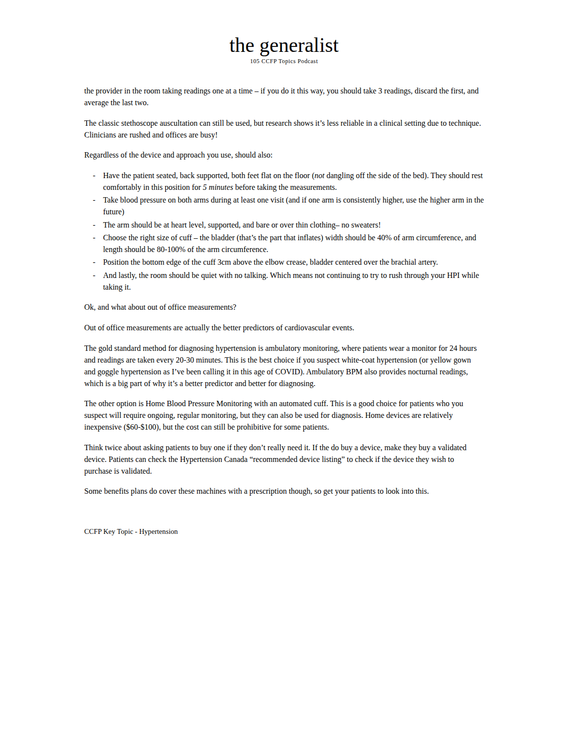the generalist
105 CCFP Topics Podcast
the provider in the room taking readings one at a time – if you do it this way, you should take 3 readings, discard the first, and average the last two.
The classic stethoscope auscultation can still be used, but research shows it’s less reliable in a clinical setting due to technique. Clinicians are rushed and offices are busy!
Regardless of the device and approach you use, should also:
Have the patient seated, back supported, both feet flat on the floor (not dangling off the side of the bed). They should rest comfortably in this position for 5 minutes before taking the measurements.
Take blood pressure on both arms during at least one visit (and if one arm is consistently higher, use the higher arm in the future)
The arm should be at heart level, supported, and bare or over thin clothing– no sweaters!
Choose the right size of cuff – the bladder (that’s the part that inflates) width should be 40% of arm circumference, and length should be 80-100% of the arm circumference.
Position the bottom edge of the cuff 3cm above the elbow crease, bladder centered over the brachial artery.
And lastly, the room should be quiet with no talking. Which means not continuing to try to rush through your HPI while taking it.
Ok, and what about out of office measurements?
Out of office measurements are actually the better predictors of cardiovascular events.
The gold standard method for diagnosing hypertension is ambulatory monitoring, where patients wear a monitor for 24 hours and readings are taken every 20-30 minutes. This is the best choice if you suspect white-coat hypertension (or yellow gown and goggle hypertension as I’ve been calling it in this age of COVID). Ambulatory BPM also provides nocturnal readings, which is a big part of why it’s a better predictor and better for diagnosing.
The other option is Home Blood Pressure Monitoring with an automated cuff. This is a good choice for patients who you suspect will require ongoing, regular monitoring, but they can also be used for diagnosis. Home devices are relatively inexpensive ($60-$100), but the cost can still be prohibitive for some patients.
Think twice about asking patients to buy one if they don’t really need it. If the do buy a device, make they buy a validated device. Patients can check the Hypertension Canada “recommended device listing” to check if the device they wish to purchase is validated.
Some benefits plans do cover these machines with a prescription though, so get your patients to look into this.
CCFP Key Topic - Hypertension